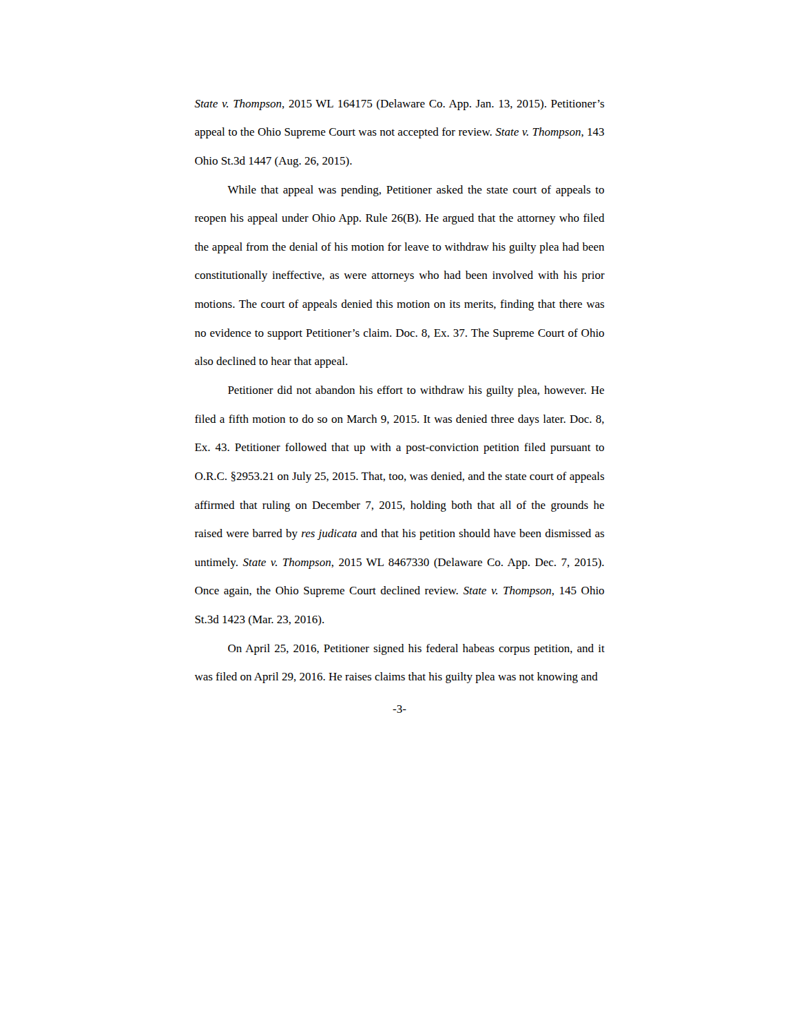State v. Thompson, 2015 WL 164175 (Delaware Co. App. Jan. 13, 2015). Petitioner’s appeal to the Ohio Supreme Court was not accepted for review. State v. Thompson, 143 Ohio St.3d 1447 (Aug. 26, 2015).
While that appeal was pending, Petitioner asked the state court of appeals to reopen his appeal under Ohio App. Rule 26(B). He argued that the attorney who filed the appeal from the denial of his motion for leave to withdraw his guilty plea had been constitutionally ineffective, as were attorneys who had been involved with his prior motions. The court of appeals denied this motion on its merits, finding that there was no evidence to support Petitioner’s claim. Doc. 8, Ex. 37. The Supreme Court of Ohio also declined to hear that appeal.
Petitioner did not abandon his effort to withdraw his guilty plea, however. He filed a fifth motion to do so on March 9, 2015. It was denied three days later. Doc. 8, Ex. 43. Petitioner followed that up with a post-conviction petition filed pursuant to O.R.C. §2953.21 on July 25, 2015. That, too, was denied, and the state court of appeals affirmed that ruling on December 7, 2015, holding both that all of the grounds he raised were barred by res judicata and that his petition should have been dismissed as untimely. State v. Thompson, 2015 WL 8467330 (Delaware Co. App. Dec. 7, 2015). Once again, the Ohio Supreme Court declined review. State v. Thompson, 145 Ohio St.3d 1423 (Mar. 23, 2016).
On April 25, 2016, Petitioner signed his federal habeas corpus petition, and it was filed on April 29, 2016. He raises claims that his guilty plea was not knowing and
-3-